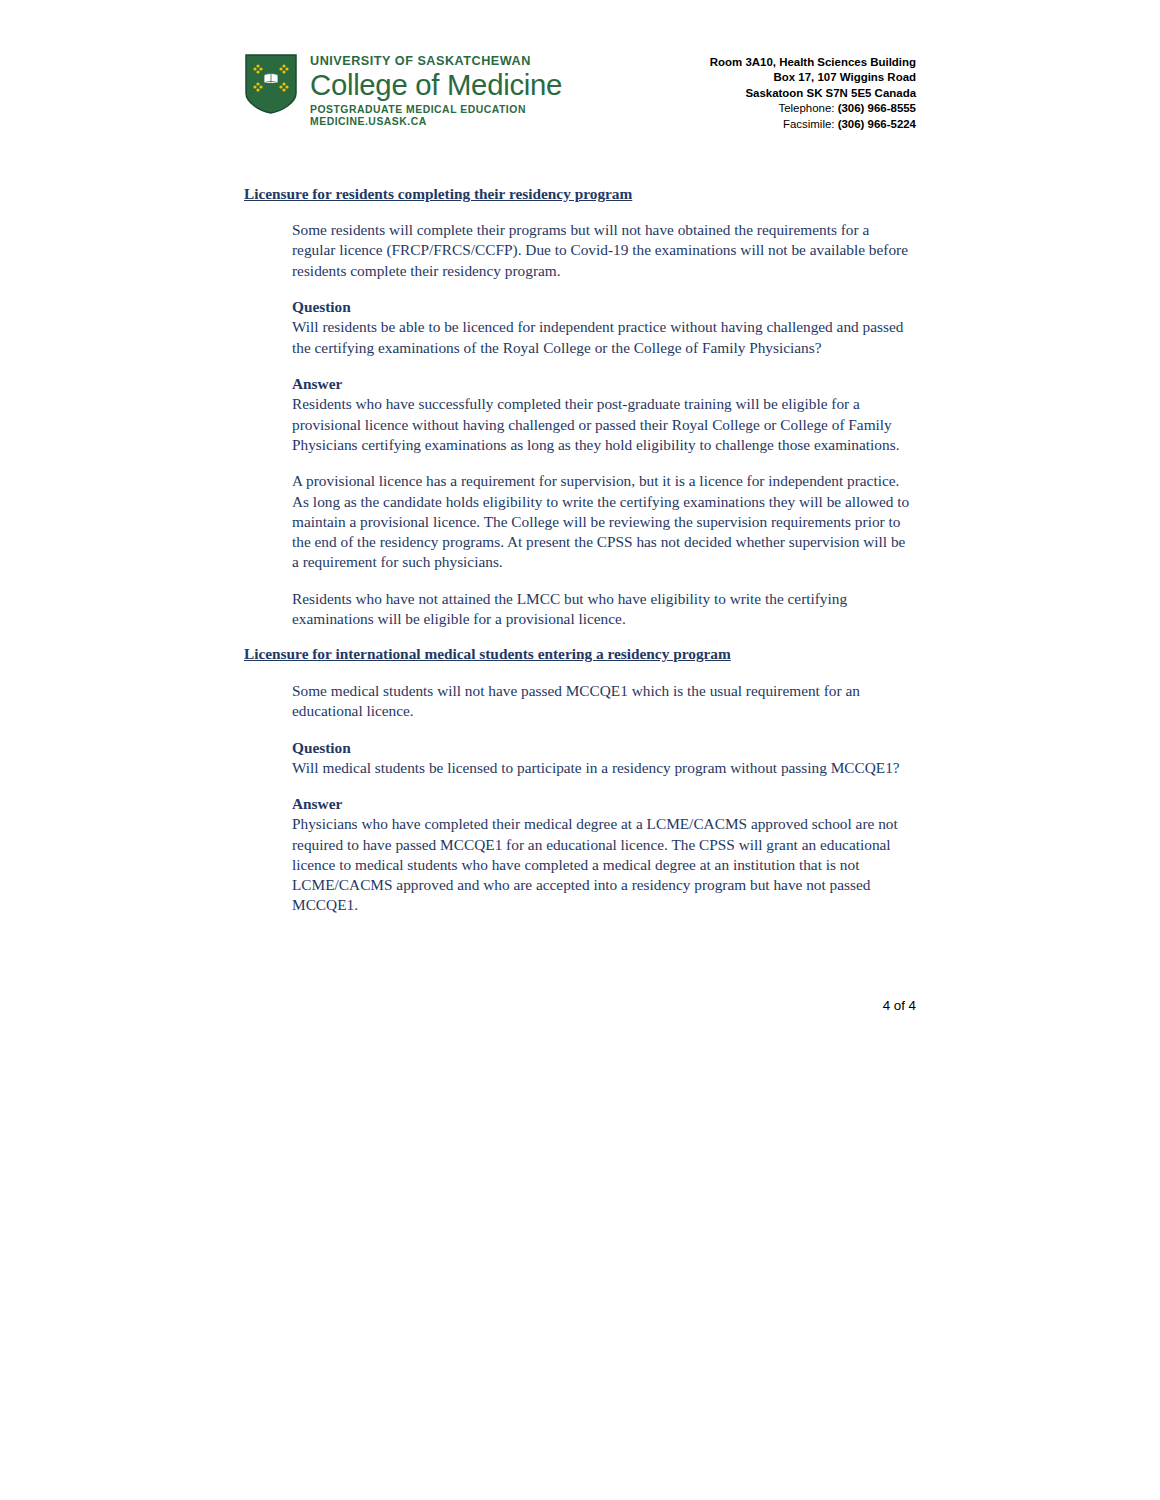University of Saskatchewan
College of Medicine
Postgraduate Medical Education
medicine.usask.ca
Room 3A10, Health Sciences Building
Box 17, 107 Wiggins Road
Saskatoon SK S7N 5E5 Canada
Telephone: (306) 966-8555
Facsimile: (306) 966-5224
Licensure for residents completing their residency program
Some residents will complete their programs but will not have obtained the requirements for a regular licence (FRCP/FRCS/CCFP). Due to Covid-19 the examinations will not be available before residents complete their residency program.
Question
Will residents be able to be licenced for independent practice without having challenged and passed the certifying examinations of the Royal College or the College of Family Physicians?
Answer
Residents who have successfully completed their post-graduate training will be eligible for a provisional licence without having challenged or passed their Royal College or College of Family Physicians certifying examinations as long as they hold eligibility to challenge those examinations.
A provisional licence has a requirement for supervision, but it is a licence for independent practice. As long as the candidate holds eligibility to write the certifying examinations they will be allowed to maintain a provisional licence. The College will be reviewing the supervision requirements prior to the end of the residency programs. At present the CPSS has not decided whether supervision will be a requirement for such physicians.
Residents who have not attained the LMCC but who have eligibility to write the certifying examinations will be eligible for a provisional licence.
Licensure for international medical students entering a residency program
Some medical students will not have passed MCCQE1 which is the usual requirement for an educational licence.
Question
Will medical students be licensed to participate in a residency program without passing MCCQE1?
Answer
Physicians who have completed their medical degree at a LCME/CACMS approved school are not required to have passed MCCQE1 for an educational licence. The CPSS will grant an educational licence to medical students who have completed a medical degree at an institution that is not LCME/CACMS approved and who are accepted into a residency program but have not passed MCCQE1.
4 of 4